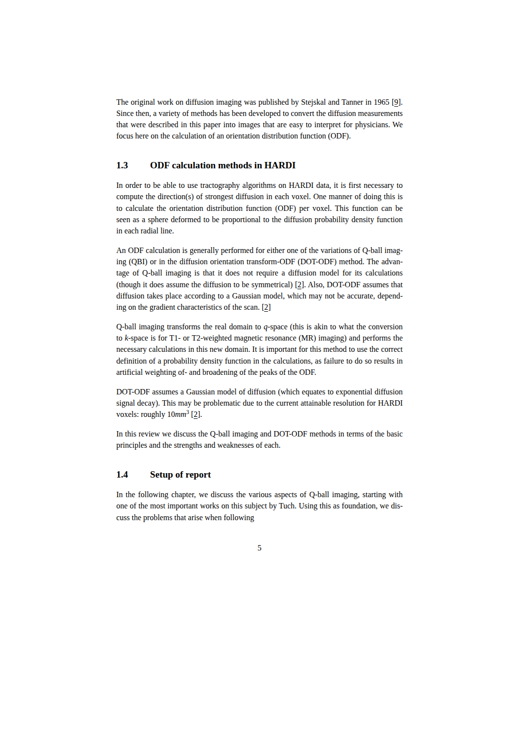The original work on diffusion imaging was published by Stejskal and Tanner in 1965 [9]. Since then, a variety of methods has been developed to convert the diffusion measurements that were described in this paper into images that are easy to interpret for physicians. We focus here on the calculation of an orientation distribution function (ODF).
1.3 ODF calculation methods in HARDI
In order to be able to use tractography algorithms on HARDI data, it is first necessary to compute the direction(s) of strongest diffusion in each voxel. One manner of doing this is to calculate the orientation distribution function (ODF) per voxel. This function can be seen as a sphere deformed to be proportional to the diffusion probability density function in each radial line.
An ODF calculation is generally performed for either one of the variations of Q-ball imaging (QBI) or in the diffusion orientation transform-ODF (DOT-ODF) method. The advantage of Q-ball imaging is that it does not require a diffusion model for its calculations (though it does assume the diffusion to be symmetrical) [2]. Also, DOT-ODF assumes that diffusion takes place according to a Gaussian model, which may not be accurate, depending on the gradient characteristics of the scan. [2]
Q-ball imaging transforms the real domain to q-space (this is akin to what the conversion to k-space is for T1- or T2-weighted magnetic resonance (MR) imaging) and performs the necessary calculations in this new domain. It is important for this method to use the correct definition of a probability density function in the calculations, as failure to do so results in artificial weighting of- and broadening of the peaks of the ODF.
DOT-ODF assumes a Gaussian model of diffusion (which equates to exponential diffusion signal decay). This may be problematic due to the current attainable resolution for HARDI voxels: roughly 10mm3 [2].
In this review we discuss the Q-ball imaging and DOT-ODF methods in terms of the basic principles and the strengths and weaknesses of each.
1.4 Setup of report
In the following chapter, we discuss the various aspects of Q-ball imaging, starting with one of the most important works on this subject by Tuch. Using this as foundation, we discuss the problems that arise when following
5